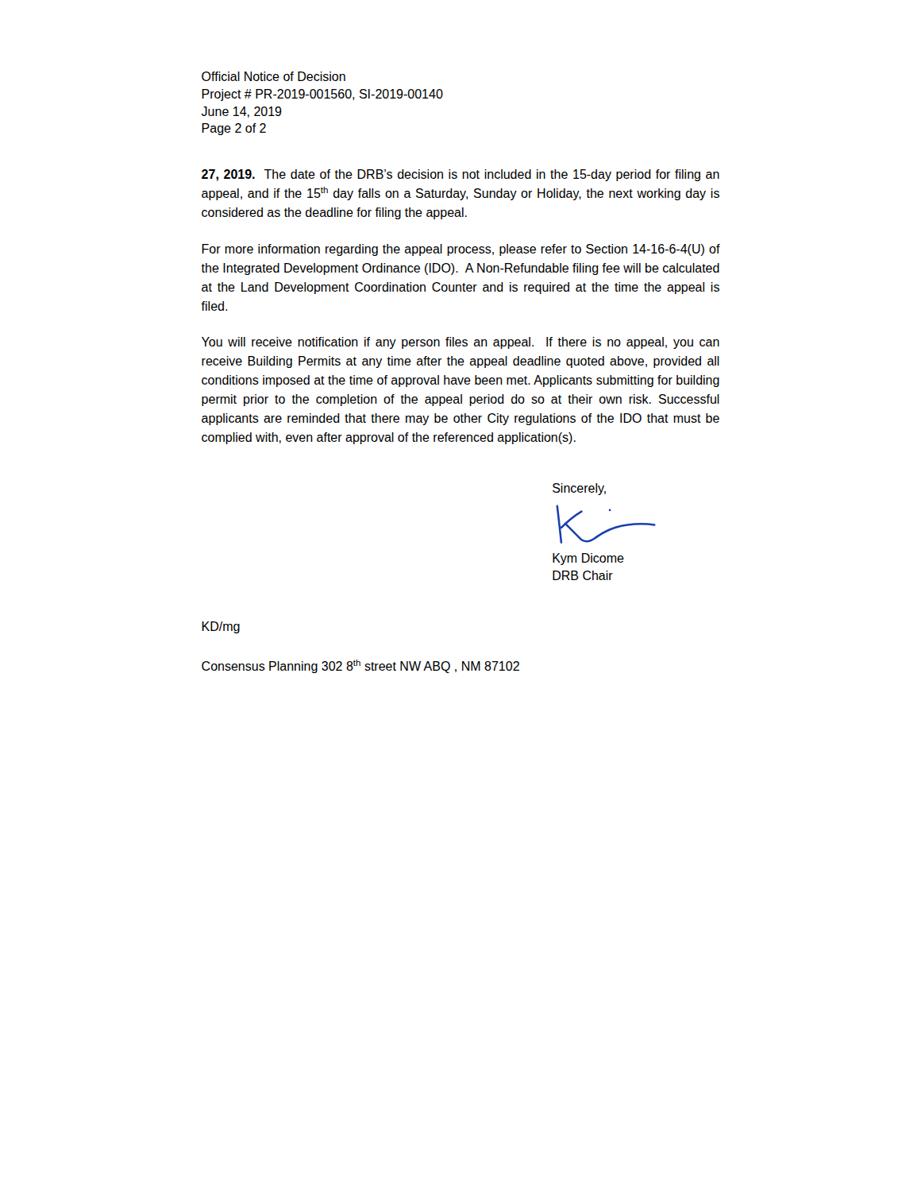Official Notice of Decision
Project # PR-2019-001560, SI-2019-00140
June 14, 2019
Page 2 of 2
27, 2019. The date of the DRB’s decision is not included in the 15-day period for filing an appeal, and if the 15th day falls on a Saturday, Sunday or Holiday, the next working day is considered as the deadline for filing the appeal.
For more information regarding the appeal process, please refer to Section 14-16-6-4(U) of the Integrated Development Ordinance (IDO). A Non-Refundable filing fee will be calculated at the Land Development Coordination Counter and is required at the time the appeal is filed.
You will receive notification if any person files an appeal. If there is no appeal, you can receive Building Permits at any time after the appeal deadline quoted above, provided all conditions imposed at the time of approval have been met. Applicants submitting for building permit prior to the completion of the appeal period do so at their own risk. Successful applicants are reminded that there may be other City regulations of the IDO that must be complied with, even after approval of the referenced application(s).
Sincerely,
Kym Dicome
DRB Chair
KD/mg
Consensus Planning 302 8th street NW ABQ , NM 87102